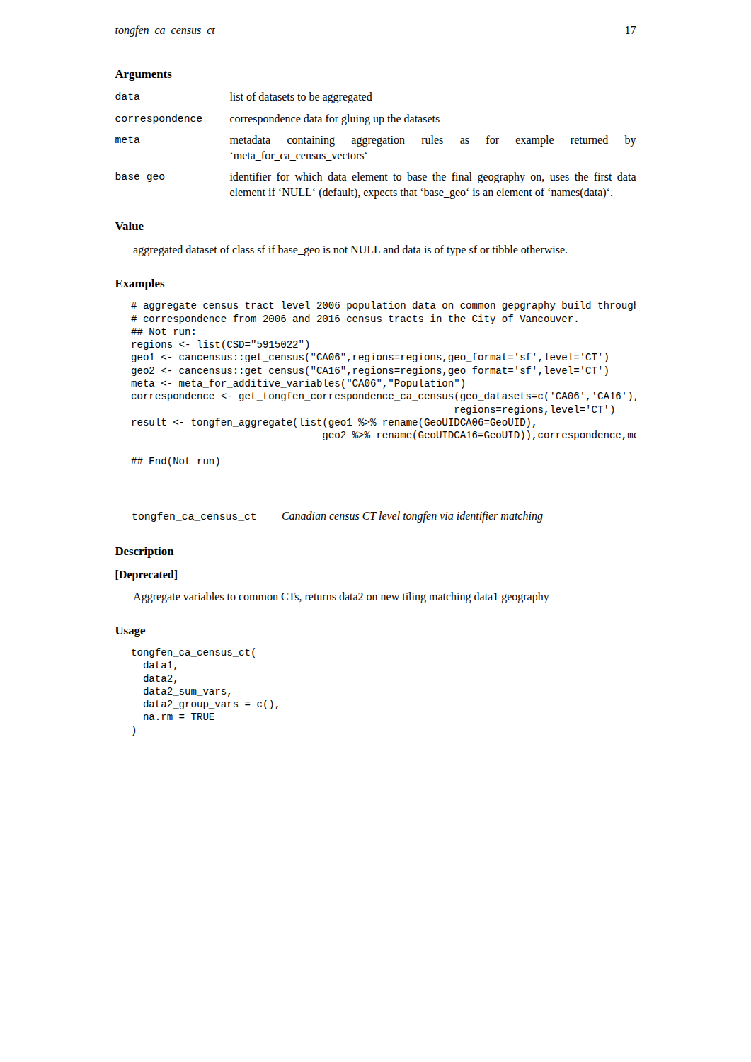tongfen_ca_census_ct 17
Arguments
data
list of datasets to be aggregated
correspondence
correspondence data for gluing up the datasets
meta
metadata containing aggregation rules as for example returned by ‘meta_for_ca_census_vectors‘
base_geo
identifier for which data element to base the final geography on, uses the first data element if ‘NULL‘ (default), expects that ‘base_geo‘ is an element of ‘names(data)‘.
Value
aggregated dataset of class sf if base_geo is not NULL and data is of type sf or tibble otherwise.
Examples
# aggregate census tract level 2006 population data on common gepgraphy build through
# correspondence from 2006 and 2016 census tracts in the City of Vancouver.
## Not run:
regions <- list(CSD="5915022")
geo1 <- cancensus::get_census("CA06",regions=regions,geo_format='sf',level='CT')
geo2 <- cancensus::get_census("CA16",regions=regions,geo_format='sf',level='CT')
meta <- meta_for_additive_variables("CA06","Population")
correspondence <- get_tongfen_correspondence_ca_census(geo_datasets=c('CA06','CA16'),
                                                      regions=regions,level='CT')
result <- tongfen_aggregate(list(geo1 %>% rename(GeoUIDCA06=GeoUID),
                                geo2 %>% rename(GeoUIDCA16=GeoUID)),correspondence,meta)

## End(Not run)
tongfen_ca_census_ct Canadian census CT level tongfen via identifier matching
Description
[Deprecated]
Aggregate variables to common CTs, returns data2 on new tiling matching data1 geography
Usage
tongfen_ca_census_ct(
  data1,
  data2,
  data2_sum_vars,
  data2_group_vars = c(),
  na.rm = TRUE
)